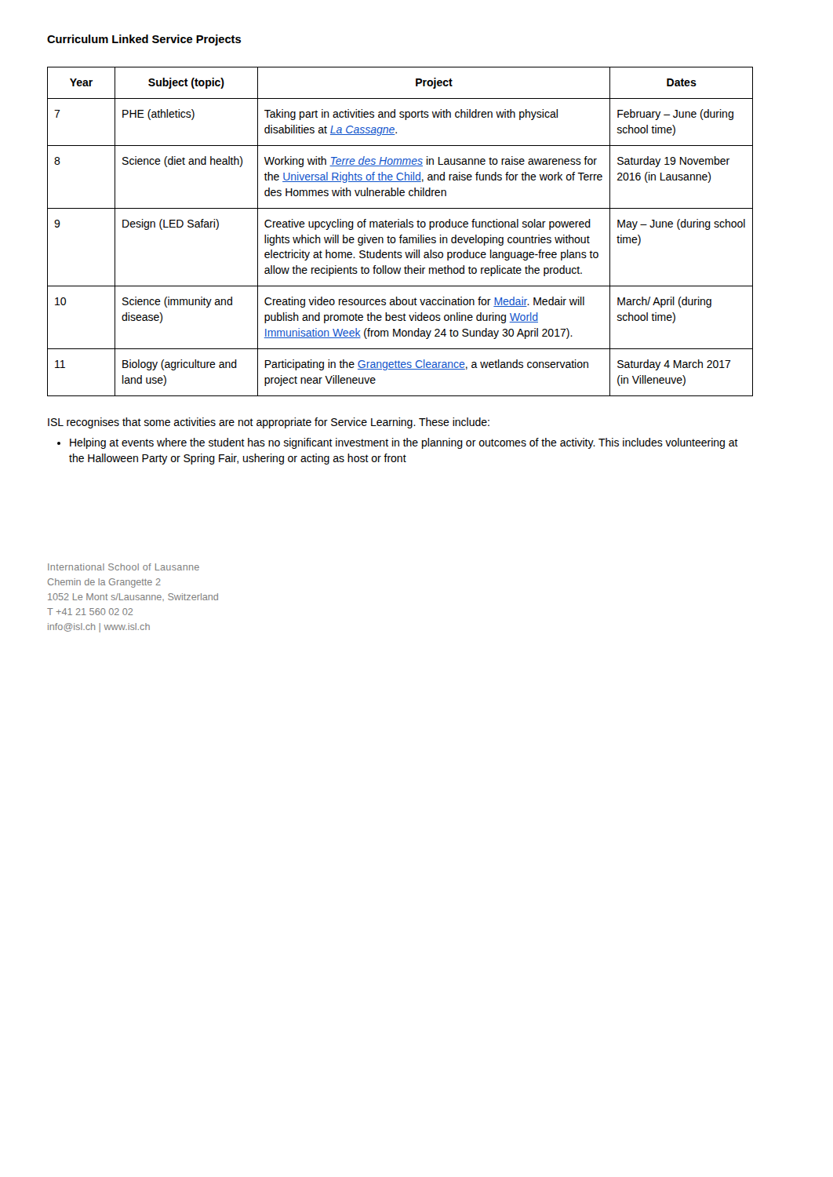Curriculum Linked Service Projects
| Year | Subject (topic) | Project | Dates |
| --- | --- | --- | --- |
| 7 | PHE (athletics) | Taking part in activities and sports with children with physical disabilities at La Cassagne . | February – June (during school time) |
| 8 | Science (diet and health) | Working with Terre des Hommes in Lausanne to raise awareness for the Universal Rights of the Child , and raise funds for the work of Terre des Hommes with vulnerable children | Saturday 19 November 2016 (in Lausanne) |
| 9 | Design (LED Safari) | Creative upcycling of materials to produce functional solar powered lights which will be given to families in developing countries without electricity at home. Students will also produce language-free plans to allow the recipients to follow their method to replicate the product. | May – June (during school time) |
| 10 | Science (immunity and disease) | Creating video resources about vaccination for Medair . Medair will publish and promote the best videos online during World Immunisation Week (from Monday 24 to Sunday 30 April 2017). | March/ April (during school time) |
| 11 | Biology (agriculture and land use) | Participating in the Grangettes Clearance , a wetlands conservation project near Villeneuve | Saturday 4 March 2017 (in Villeneuve) |
ISL recognises that some activities are not appropriate for Service Learning. These include:
Helping at events where the student has no significant investment in the planning or outcomes of the activity. This includes volunteering at the Halloween Party or Spring Fair, ushering or acting as host or front
International School of Lausanne
Chemin de la Grangette 2
1052 Le Mont s/Lausanne, Switzerland
T +41 21 560 02 02
info@isl.ch | www.isl.ch